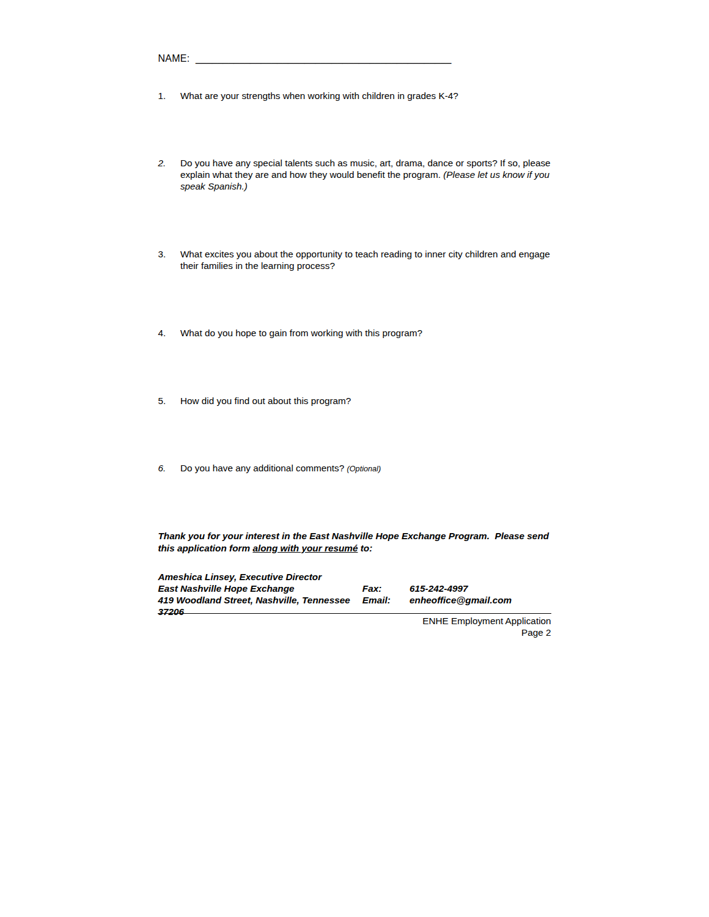NAME: _______________________________________________
1. What are your strengths when working with children in grades K-4?
2. Do you have any special talents such as music, art, drama, dance or sports? If so, please explain what they are and how they would benefit the program. (Please let us know if you speak Spanish.)
3. What excites you about the opportunity to teach reading to inner city children and engage their families in the learning process?
4. What do you hope to gain from working with this program?
5. How did you find out about this program?
6. Do you have any additional comments? (Optional)
Thank you for your interest in the East Nashville Hope Exchange Program. Please send this application form along with your resumé to:
| Ameshica Linsey, Executive Director | | |
| East Nashville Hope Exchange | Fax: | 615-242-4997 |
| 419 Woodland Street, Nashville, Tennessee 37206 | Email: | enheoffice@gmail.com |
ENHE Employment Application
Page 2